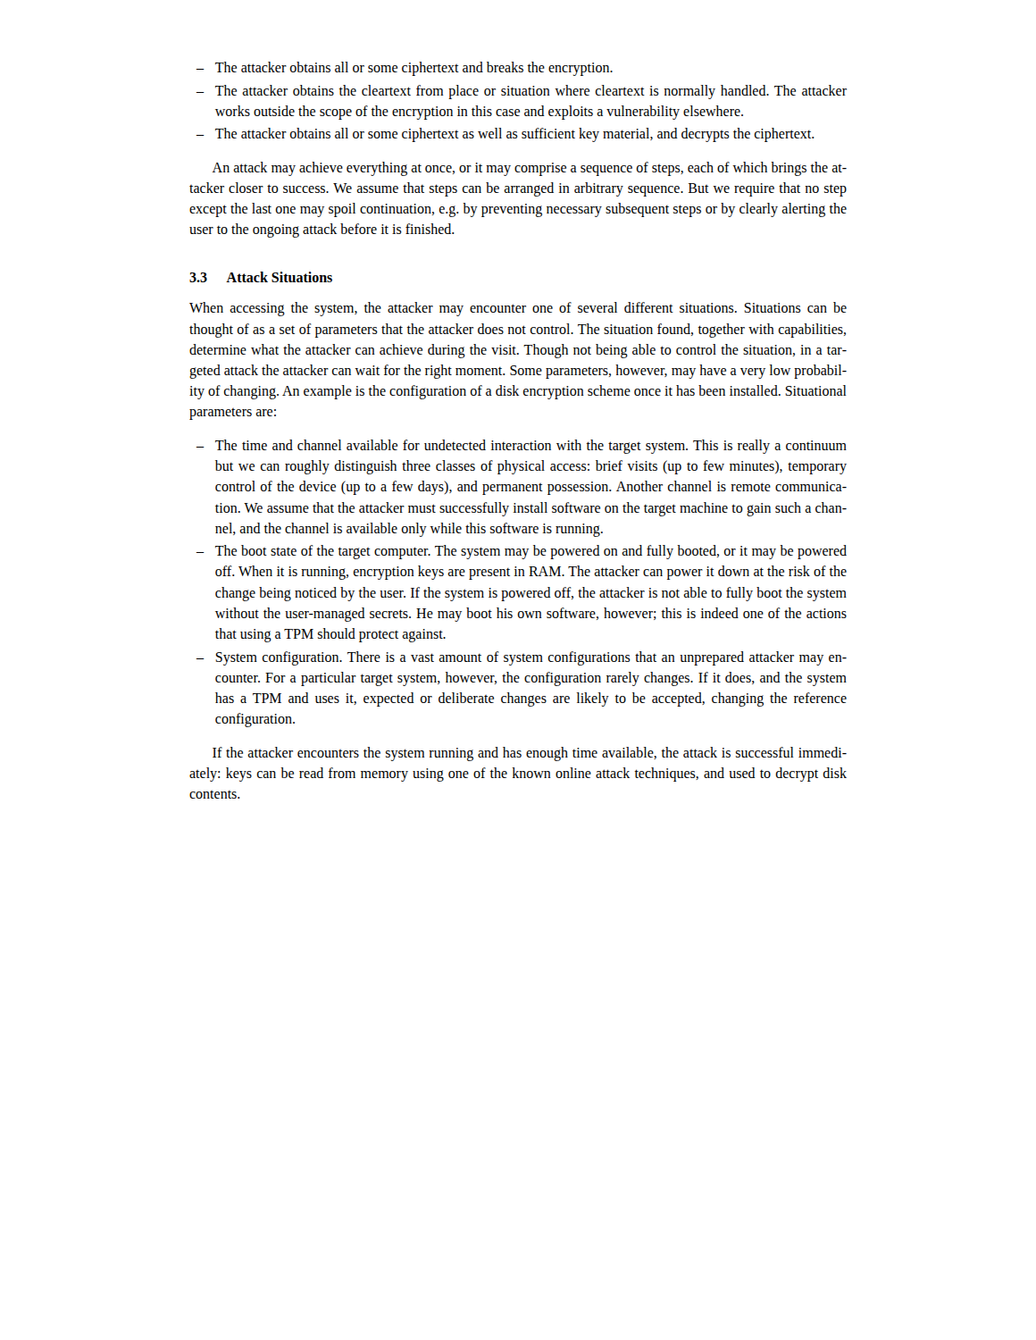The attacker obtains all or some ciphertext and breaks the encryption.
The attacker obtains the cleartext from place or situation where cleartext is normally handled. The attacker works outside the scope of the encryption in this case and exploits a vulnerability elsewhere.
The attacker obtains all or some ciphertext as well as sufficient key material, and decrypts the ciphertext.
An attack may achieve everything at once, or it may comprise a sequence of steps, each of which brings the attacker closer to success. We assume that steps can be arranged in arbitrary sequence. But we require that no step except the last one may spoil continuation, e.g. by preventing necessary subsequent steps or by clearly alerting the user to the ongoing attack before it is finished.
3.3 Attack Situations
When accessing the system, the attacker may encounter one of several different situations. Situations can be thought of as a set of parameters that the attacker does not control. The situation found, together with capabilities, determine what the attacker can achieve during the visit. Though not being able to control the situation, in a targeted attack the attacker can wait for the right moment. Some parameters, however, may have a very low probability of changing. An example is the configuration of a disk encryption scheme once it has been installed. Situational parameters are:
The time and channel available for undetected interaction with the target system. This is really a continuum but we can roughly distinguish three classes of physical access: brief visits (up to few minutes), temporary control of the device (up to a few days), and permanent possession. Another channel is remote communication. We assume that the attacker must successfully install software on the target machine to gain such a channel, and the channel is available only while this software is running.
The boot state of the target computer. The system may be powered on and fully booted, or it may be powered off. When it is running, encryption keys are present in RAM. The attacker can power it down at the risk of the change being noticed by the user. If the system is powered off, the attacker is not able to fully boot the system without the user-managed secrets. He may boot his own software, however; this is indeed one of the actions that using a TPM should protect against.
System configuration. There is a vast amount of system configurations that an unprepared attacker may encounter. For a particular target system, however, the configuration rarely changes. If it does, and the system has a TPM and uses it, expected or deliberate changes are likely to be accepted, changing the reference configuration.
If the attacker encounters the system running and has enough time available, the attack is successful immediately: keys can be read from memory using one of the known online attack techniques, and used to decrypt disk contents.